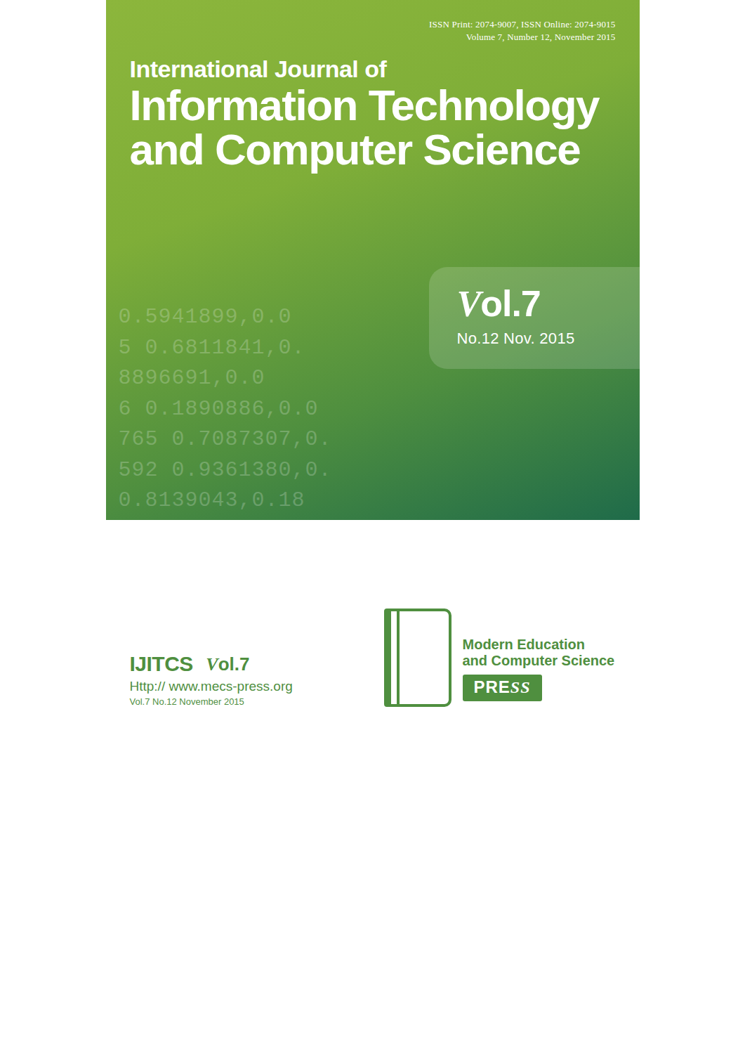ISSN Print: 2074-9007, ISSN Online: 2074-9015
Volume 7, Number 12, November 2015
International Journal of
Information Technology
and Computer Science
0.5941899,0.0
5 0.6811841,0.
8896691,0.0
6 0.1890886,0.0
765 0.7087307,0.
592 0.9361380,0.
0.8139043,0.18
758 0.1751934,0.0
847 0.2611881,0.0
0.2935820,0.912
Vol.7
No.12 Nov. 2015
IJITCS Vol.7
Http:// www.mecs-press.org
Vol.7 No.12 November 2015
Modern Education
and Computer Science
PRESS